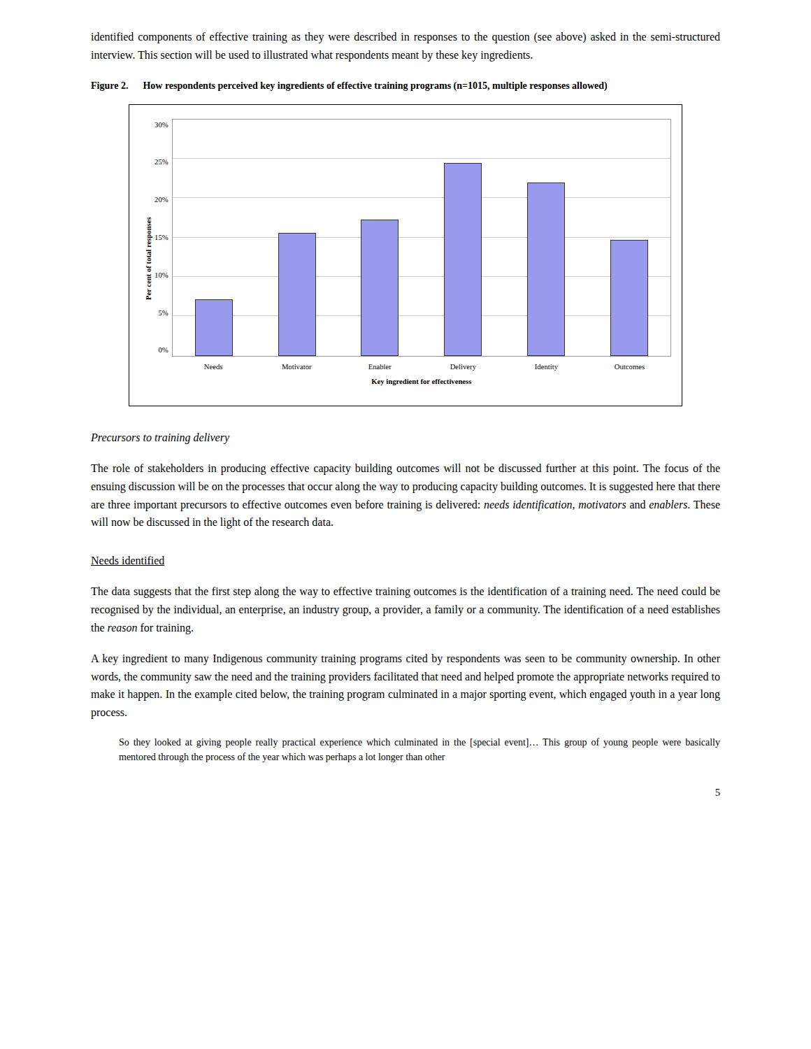identified components of effective training as they were described in responses to the question (see above) asked in the semi-structured interview. This section will be used to illustrated what respondents meant by these key ingredients.
Figure 2. How respondents perceived key ingredients of effective training programs (n=1015, multiple responses allowed)
Per cent of total responses
30% 25% 20% 15% 10% 5% 0%
Needs Motivator Enabler Delivery Identity Outcomes
Key ingredient for effectiveness
Precursors to training delivery
The role of stakeholders in producing effective capacity building outcomes will not be discussed further at this point. The focus of the ensuing discussion will be on the processes that occur along the way to producing capacity building outcomes. It is suggested here that there are three important precursors to effective outcomes even before training is delivered: needs identification, motivators and enablers. These will now be discussed in the light of the research data.
Needs identified
The data suggests that the first step along the way to effective training outcomes is the identification of a training need. The need could be recognised by the individual, an enterprise, an industry group, a provider, a family or a community. The identification of a need establishes the reason for training.
A key ingredient to many Indigenous community training programs cited by respondents was seen to be community ownership. In other words, the community saw the need and the training providers facilitated that need and helped promote the appropriate networks required to make it happen. In the example cited below, the training program culminated in a major sporting event, which engaged youth in a year long process.
So they looked at giving people really practical experience which culminated in the [special event]… This group of young people were basically mentored through the process of the year which was perhaps a lot longer than other
5